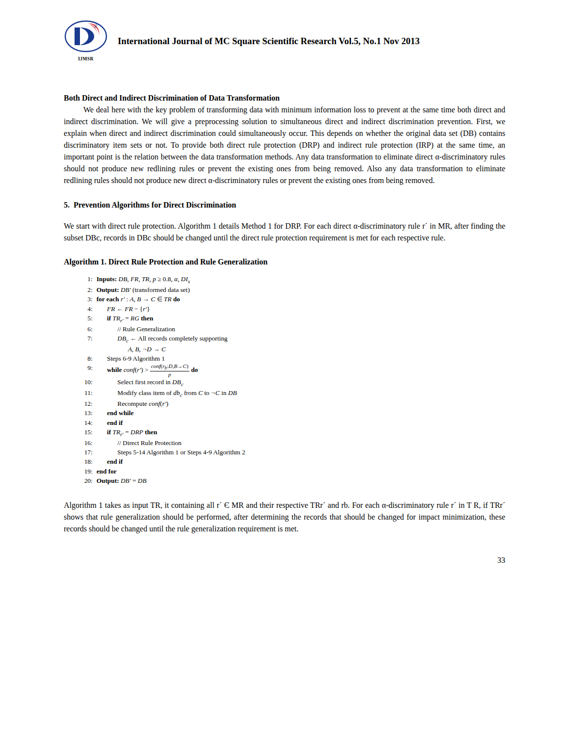2
IJMSR
International Journal of MC Square Scientific Research Vol.5, No.1 Nov 2013
Both Direct and Indirect Discrimination of Data Transformation
We deal here with the key problem of transforming data with minimum information loss to prevent at the same time both direct and indirect discrimination. We will give a preprocessing solution to simultaneous direct and indirect discrimination prevention. First, we explain when direct and indirect discrimination could simultaneously occur. This depends on whether the original data set (DB) contains discriminatory item sets or not. To provide both direct rule protection (DRP) and indirect rule protection (IRP) at the same time, an important point is the relation between the data transformation methods. Any data transformation to eliminate direct α-discriminatory rules should not produce new redlining rules or prevent the existing ones from being removed. Also any data transformation to eliminate redlining rules should not produce new direct α-discriminatory rules or prevent the existing ones from being removed.
5. Prevention Algorithms for Direct Discrimination
We start with direct rule protection. Algorithm 1 details Method 1 for DRP. For each direct α-discriminatory rule r´ in MR, after finding the subset DBc, records in DBc should be changed until the direct rule protection requirement is met for each respective rule.
Algorithm 1. Direct Rule Protection and Rule Generalization
| 1: | Inputs: DB , FR , TR , p ≥ 0.8, α , DI s |
| 2: | Output: DB′ (transformed data set) |
| 3: | for each r′ : A, B → C ∈ TR do |
| 4: | FR ← FR − { r′ } |
| 5: | if TR r′ = RG then |
| 6: | // Rule Generalization |
| 7: | DB c ← All records completely supporting |
| | A, B, ¬D → C |
| 8: | Steps 6-9 Algorithm 1 |
| 9: | while conf ( r′ ) > conf ( r b : D,B→C ) p do |
| 10: | Select first record in DB c |
| 11: | Modify class item of db c from C to ¬C in DB |
| 12: | Recompute conf ( r′ ) |
| 13: | end while |
| 14: | end if |
| 15: | if TR r′ = DRP then |
| 16: | // Direct Rule Protection |
| 17: | Steps 5-14 Algorithm 1 or Steps 4-9 Algorithm 2 |
| 18: | end if |
| 19: | end for |
| 20: | Output: DB′ = DB |
Algorithm 1 takes as input TR, it containing all r´ Є MR and their respective TRr´ and rb. For each α-discriminatory rule r´ in T R, if TRr´ shows that rule generalization should be performed, after determining the records that should be changed for impact minimization, these records should be changed until the rule generalization requirement is met.
33